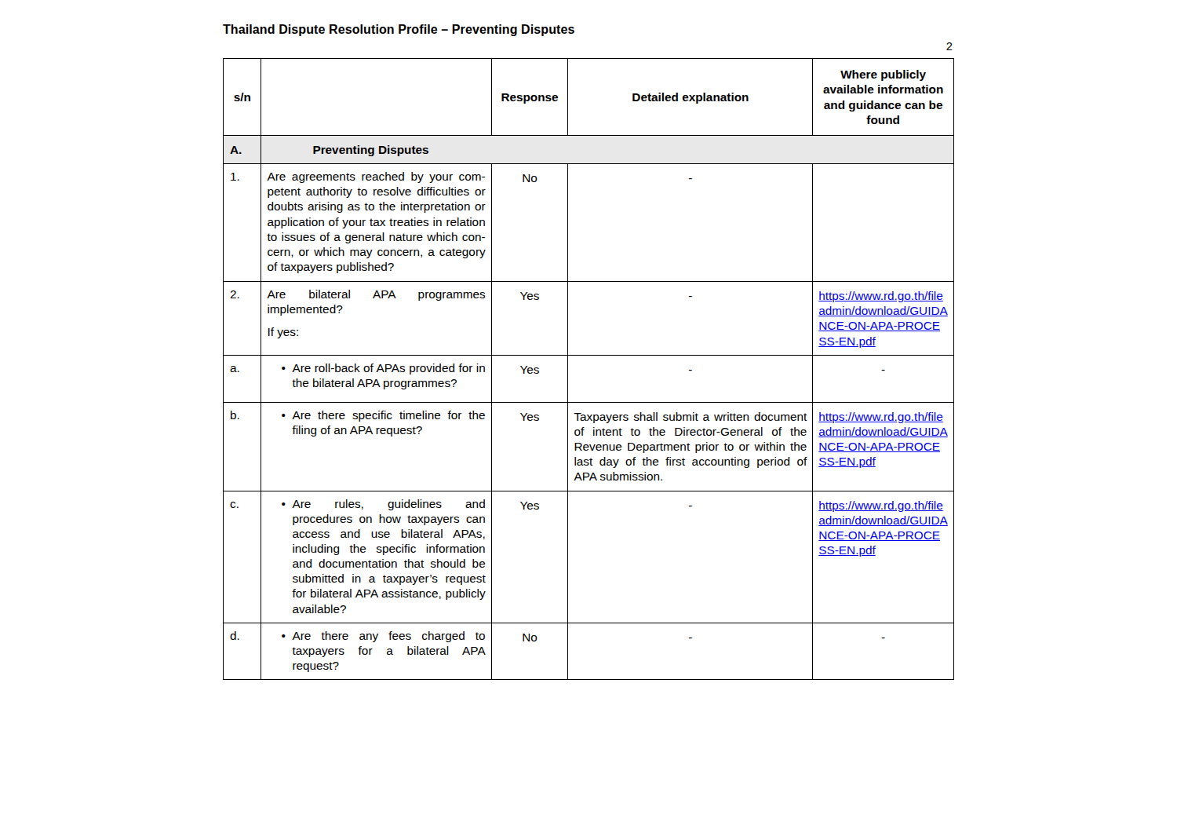Thailand Dispute Resolution Profile – Preventing Disputes
2
| s/n | | Response | Detailed explanation | Where publicly available information and guidance can be found |
| --- | --- | --- | --- | --- |
| A. | Preventing Disputes |
| 1. | Are agreements reached by your competent authority to resolve difficulties or doubts arising as to the interpretation or application of your tax treaties in relation to issues of a general nature which concern, or which may concern, a category of taxpayers published? | No | - | |
| 2. | Are bilateral APA programmes implemented? If yes: | Yes | - | https://www.rd.go.th/fileadmin/download/GUIDANCE-ON-APA-PROCESS-EN.pdf |
| a. | Are roll-back of APAs provided for in the bilateral APA programmes? | Yes | - | - |
| b. | Are there specific timeline for the filing of an APA request? | Yes | Taxpayers shall submit a written document of intent to the Director-General of the Revenue Department prior to or within the last day of the first accounting period of APA submission. | https://www.rd.go.th/fileadmin/download/GUIDANCE-ON-APA-PROCESS-EN.pdf |
| c. | Are rules, guidelines and procedures on how taxpayers can access and use bilateral APAs, including the specific information and documentation that should be submitted in a taxpayer’s request for bilateral APA assistance, publicly available? | Yes | - | https://www.rd.go.th/fileadmin/download/GUIDANCE-ON-APA-PROCESS-EN.pdf |
| d. | Are there any fees charged to taxpayers for a bilateral APA request? | No | - | - |